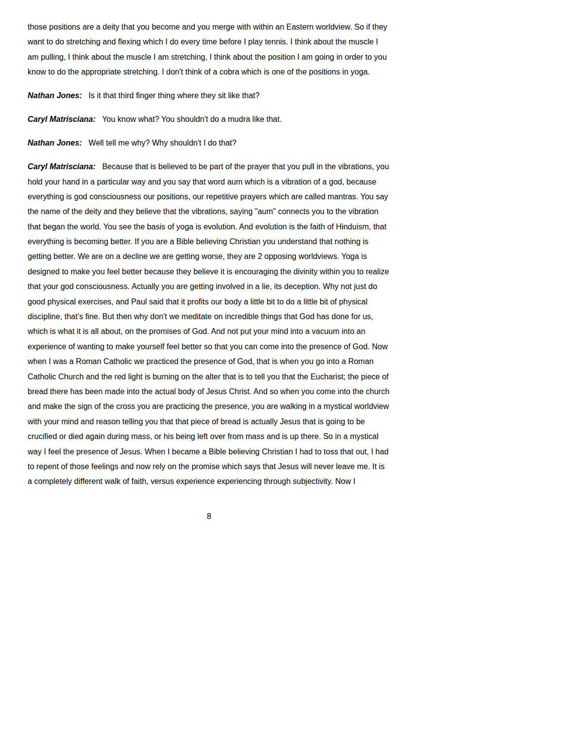those positions are a deity that you become and you merge with within an Eastern worldview. So if they want to do stretching and flexing which I do every time before I play tennis. I think about the muscle I am pulling, I think about the muscle I am stretching, I think about the position I am going in order to you know to do the appropriate stretching. I don't think of a cobra which is one of the positions in yoga.
Nathan Jones: Is it that third finger thing where they sit like that?
Caryl Matrisciana: You know what? You shouldn't do a mudra like that.
Nathan Jones: Well tell me why? Why shouldn't I do that?
Caryl Matrisciana: Because that is believed to be part of the prayer that you pull in the vibrations, you hold your hand in a particular way and you say that word aum which is a vibration of a god, because everything is god consciousness our positions, our repetitive prayers which are called mantras. You say the name of the deity and they believe that the vibrations, saying "aum" connects you to the vibration that began the world. You see the basis of yoga is evolution. And evolution is the faith of Hinduism, that everything is becoming better. If you are a Bible believing Christian you understand that nothing is getting better. We are on a decline we are getting worse, they are 2 opposing worldviews. Yoga is designed to make you feel better because they believe it is encouraging the divinity within you to realize that your god consciousness. Actually you are getting involved in a lie, its deception. Why not just do good physical exercises, and Paul said that it profits our body a little bit to do a little bit of physical discipline, that's fine. But then why don't we meditate on incredible things that God has done for us, which is what it is all about, on the promises of God. And not put your mind into a vacuum into an experience of wanting to make yourself feel better so that you can come into the presence of God. Now when I was a Roman Catholic we practiced the presence of God, that is when you go into a Roman Catholic Church and the red light is burning on the alter that is to tell you that the Eucharist; the piece of bread there has been made into the actual body of Jesus Christ. And so when you come into the church and make the sign of the cross you are practicing the presence, you are walking in a mystical worldview with your mind and reason telling you that that piece of bread is actually Jesus that is going to be crucified or died again during mass, or his being left over from mass and is up there. So in a mystical way I feel the presence of Jesus. When I became a Bible believing Christian I had to toss that out, I had to repent of those feelings and now rely on the promise which says that Jesus will never leave me. It is a completely different walk of faith, versus experience experiencing through subjectivity. Now I
8